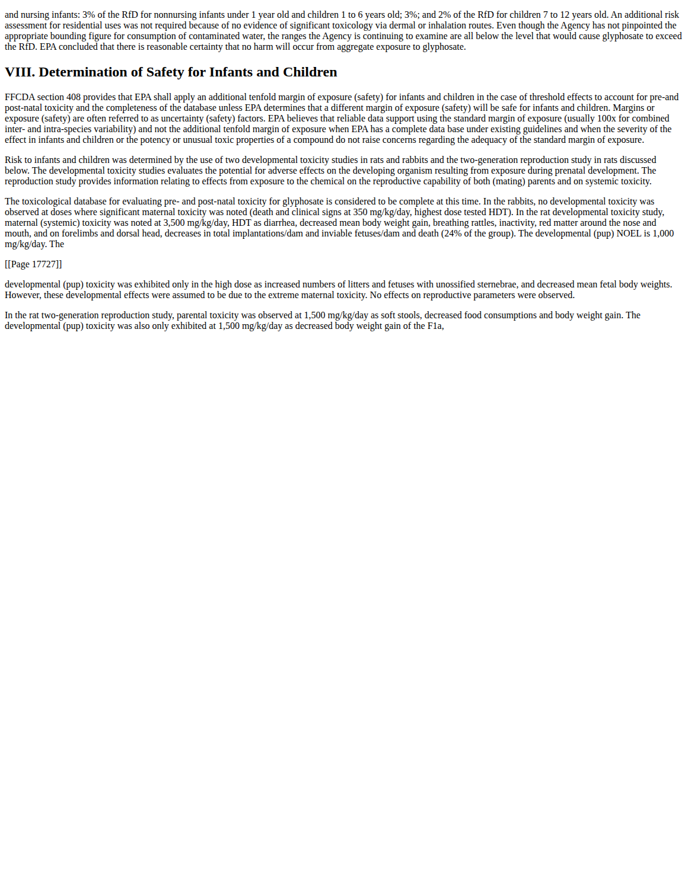and nursing infants: 3% of the RfD for nonnursing infants under 1 year old and children 1 to 6 years old; 3%; and 2% of the RfD for children 7 to 12 years old. An additional risk assessment for residential uses was not required because of no evidence of significant toxicology via dermal or inhalation routes. Even though the Agency has not pinpointed the appropriate bounding figure for consumption of contaminated water, the ranges the Agency is continuing to examine are all below the level that would cause glyphosate to exceed the RfD. EPA concluded that there is reasonable certainty that no harm will occur from aggregate exposure to glyphosate.
VIII. Determination of Safety for Infants and Children
FFCDA section 408 provides that EPA shall apply an additional tenfold margin of exposure (safety) for infants and children in the case of threshold effects to account for pre-and post-natal toxicity and the completeness of the database unless EPA determines that a different margin of exposure (safety) will be safe for infants and children. Margins or exposure (safety) are often referred to as uncertainty (safety) factors. EPA believes that reliable data support using the standard margin of exposure (usually 100x for combined inter- and intra-species variability) and not the additional tenfold margin of exposure when EPA has a complete data base under existing guidelines and when the severity of the effect in infants and children or the potency or unusual toxic properties of a compound do not raise concerns regarding the adequacy of the standard margin of exposure.
Risk to infants and children was determined by the use of two developmental toxicity studies in rats and rabbits and the two-generation reproduction study in rats discussed below. The developmental toxicity studies evaluates the potential for adverse effects on the developing organism resulting from exposure during prenatal development. The reproduction study provides information relating to effects from exposure to the chemical on the reproductive capability of both (mating) parents and on systemic toxicity.
The toxicological database for evaluating pre- and post-natal toxicity for glyphosate is considered to be complete at this time. In the rabbits, no developmental toxicity was observed at doses where significant maternal toxicity was noted (death and clinical signs at 350 mg/kg/day, highest dose tested HDT). In the rat developmental toxicity study, maternal (systemic) toxicity was noted at 3,500 mg/kg/day, HDT as diarrhea, decreased mean body weight gain, breathing rattles, inactivity, red matter around the nose and mouth, and on forelimbs and dorsal head, decreases in total implantations/dam and inviable fetuses/dam and death (24% of the group). The developmental (pup) NOEL is 1,000 mg/kg/day. The
[[Page 17727]]
developmental (pup) toxicity was exhibited only in the high dose as increased numbers of litters and fetuses with unossified sternebrae, and decreased mean fetal body weights. However, these developmental effects were assumed to be due to the extreme maternal toxicity. No effects on reproductive parameters were observed.
In the rat two-generation reproduction study, parental toxicity was observed at 1,500 mg/kg/day as soft stools, decreased food consumptions and body weight gain. The developmental (pup) toxicity was also only exhibited at 1,500 mg/kg/day as decreased body weight gain of the F1a,